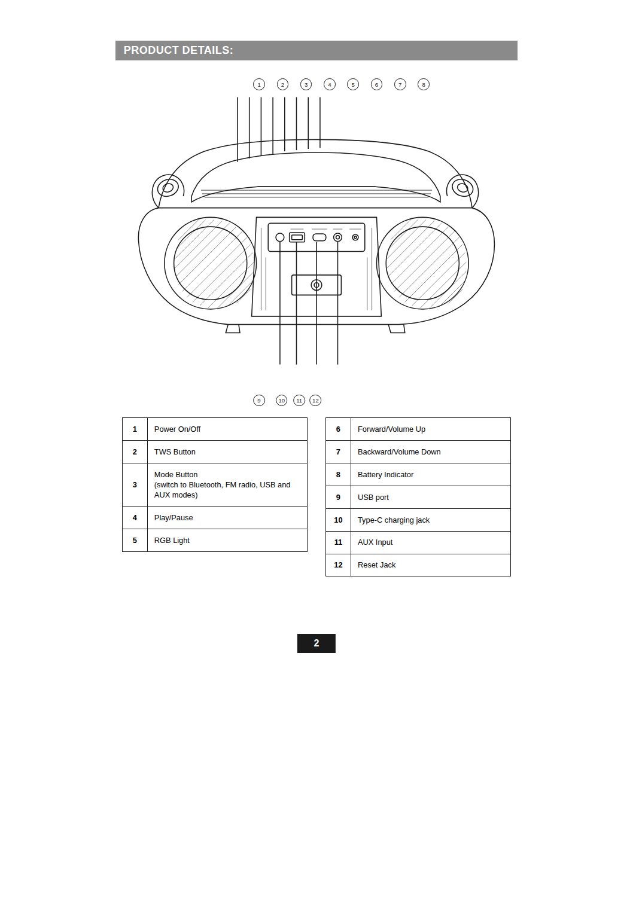PRODUCT DETAILS:
1
2
3
4
5
6
7
8
9
10
11
12
| 1 | Power On/Off |
| 2 | TWS Button |
| 3 | Mode Button (switch to Bluetooth, FM radio, USB and AUX modes) |
| 4 | Play/Pause |
| 5 | RGB Light |
| 6 | Forward/Volume Up |
| 7 | Backward/Volume Down |
| 8 | Battery Indicator |
| 9 | USB port |
| 10 | Type-C charging jack |
| 11 | AUX Input |
| 12 | Reset Jack |
2